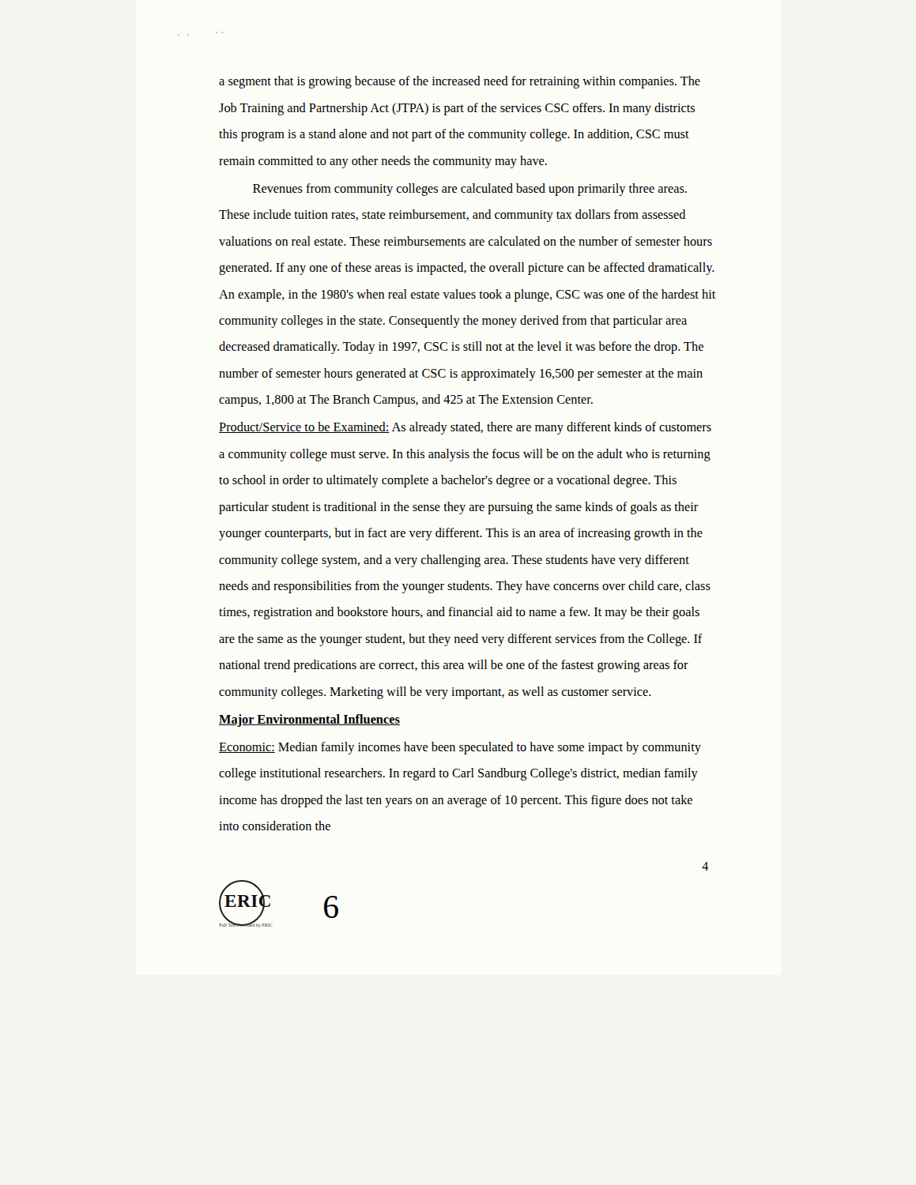. .
. .
a segment that is growing because of the increased need for retraining within companies. The Job Training and Partnership Act (JTPA) is part of the services CSC offers. In many districts this program is a stand alone and not part of the community college. In addition, CSC must remain committed to any other needs the community may have.
Revenues from community colleges are calculated based upon primarily three areas. These include tuition rates, state reimbursement, and community tax dollars from assessed valuations on real estate. These reimbursements are calculated on the number of semester hours generated. If any one of these areas is impacted, the overall picture can be affected dramatically. An example, in the 1980's when real estate values took a plunge, CSC was one of the hardest hit community colleges in the state. Consequently the money derived from that particular area decreased dramatically. Today in 1997, CSC is still not at the level it was before the drop. The number of semester hours generated at CSC is approximately 16,500 per semester at the main campus, 1,800 at The Branch Campus, and 425 at The Extension Center.
Product/Service to be Examined: As already stated, there are many different kinds of customers a community college must serve. In this analysis the focus will be on the adult who is returning to school in order to ultimately complete a bachelor's degree or a vocational degree. This particular student is traditional in the sense they are pursuing the same kinds of goals as their younger counterparts, but in fact are very different. This is an area of increasing growth in the community college system, and a very challenging area. These students have very different needs and responsibilities from the younger students. They have concerns over child care, class times, registration and bookstore hours, and financial aid to name a few. It may be their goals are the same as the younger student, but they need very different services from the College. If national trend predications are correct, this area will be one of the fastest growing areas for community colleges. Marketing will be very important, as well as customer service.
Major Environmental Influences
Economic: Median family incomes have been speculated to have some impact by community college institutional researchers. In regard to Carl Sandburg College's district, median family income has dropped the last ten years on an average of 10 percent. This figure does not take into consideration the
4
ERIC
Full Text Provided by ERIC
6